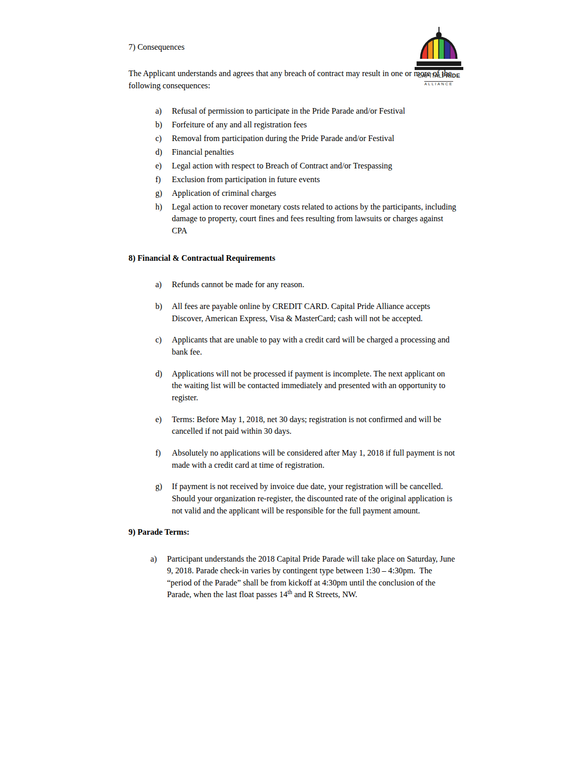CAPITAL PRIDE
ALLIANCE
7) Consequences
The Applicant understands and agrees that any breach of contract may result in one or more of the following consequences:
Refusal of permission to participate in the Pride Parade and/or Festival
Forfeiture of any and all registration fees
Removal from participation during the Pride Parade and/or Festival
Financial penalties
Legal action with respect to Breach of Contract and/or Trespassing
Exclusion from participation in future events
Application of criminal charges
Legal action to recover monetary costs related to actions by the participants, including damage to property, court fines and fees resulting from lawsuits or charges against CPA
8) Financial & Contractual Requirements
Refunds cannot be made for any reason.
All fees are payable online by CREDIT CARD. Capital Pride Alliance accepts Discover, American Express, Visa & MasterCard; cash will not be accepted.
Applicants that are unable to pay with a credit card will be charged a processing and bank fee.
Applications will not be processed if payment is incomplete. The next applicant on the waiting list will be contacted immediately and presented with an opportunity to register.
Terms: Before May 1, 2018, net 30 days; registration is not confirmed and will be cancelled if not paid within 30 days.
Absolutely no applications will be considered after May 1, 2018 if full payment is not made with a credit card at time of registration.
If payment is not received by invoice due date, your registration will be cancelled. Should your organization re-register, the discounted rate of the original application is not valid and the applicant will be responsible for the full payment amount.
9) Parade Terms:
Participant understands the 2018 Capital Pride Parade will take place on Saturday, June 9, 2018. Parade check-in varies by contingent type between 1:30 – 4:30pm. The “period of the Parade” shall be from kickoff at 4:30pm until the conclusion of the Parade, when the last float passes 14th and R Streets, NW.